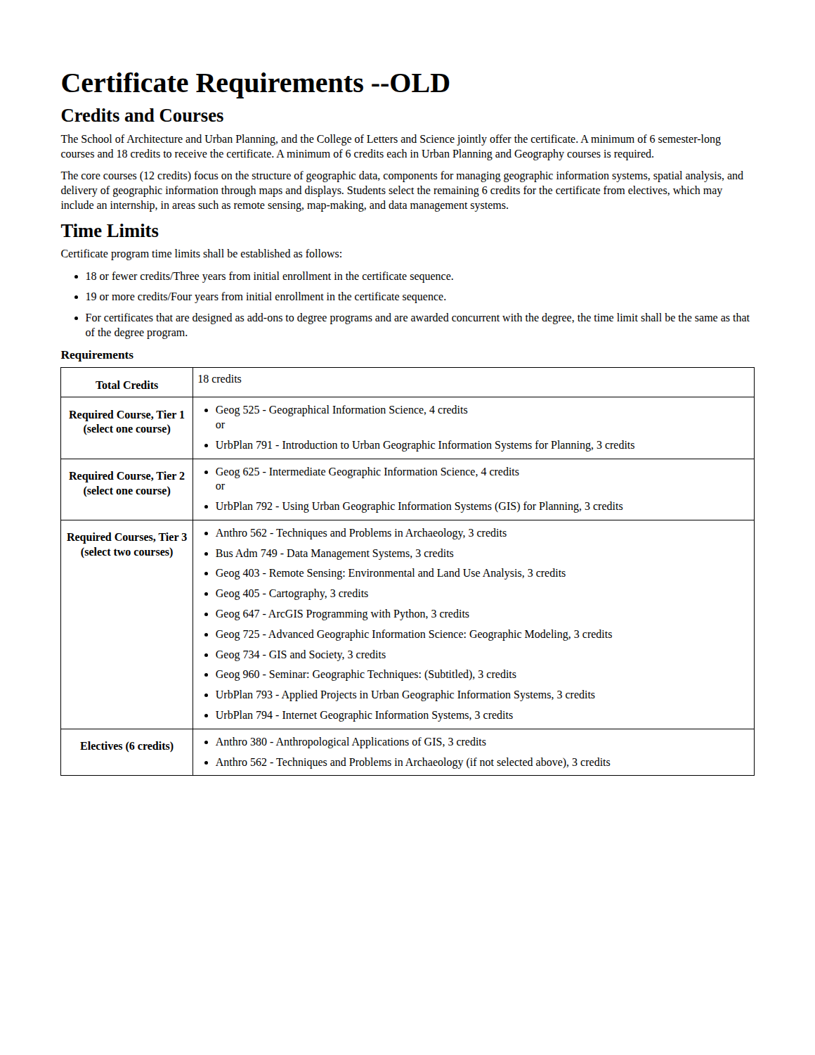Certificate Requirements --OLD
Credits and Courses
The School of Architecture and Urban Planning, and the College of Letters and Science jointly offer the certificate. A minimum of 6 semester-long courses and 18 credits to receive the certificate. A minimum of 6 credits each in Urban Planning and Geography courses is required.
The core courses (12 credits) focus on the structure of geographic data, components for managing geographic information systems, spatial analysis, and delivery of geographic information through maps and displays. Students select the remaining 6 credits for the certificate from electives, which may include an internship, in areas such as remote sensing, map-making, and data management systems.
Time Limits
Certificate program time limits shall be established as follows:
18 or fewer credits/Three years from initial enrollment in the certificate sequence.
19 or more credits/Four years from initial enrollment in the certificate sequence.
For certificates that are designed as add-ons to degree programs and are awarded concurrent with the degree, the time limit shall be the same as that of the degree program.
Requirements
| Total Credits | 18 credits |
| Required Course, Tier 1 (select one course) | Geog 525 - Geographical Information Science, 4 credits or UrbPlan 791 - Introduction to Urban Geographic Information Systems for Planning, 3 credits |
| Required Course, Tier 2 (select one course) | Geog 625 - Intermediate Geographic Information Science, 4 credits or UrbPlan 792 - Using Urban Geographic Information Systems (GIS) for Planning, 3 credits |
| Required Courses, Tier 3 (select two courses) | Anthro 562 - Techniques and Problems in Archaeology, 3 credits Bus Adm 749 - Data Management Systems, 3 credits Geog 403 - Remote Sensing: Environmental and Land Use Analysis, 3 credits Geog 405 - Cartography, 3 credits Geog 647 - ArcGIS Programming with Python, 3 credits Geog 725 - Advanced Geographic Information Science: Geographic Modeling, 3 credits Geog 734 - GIS and Society, 3 credits Geog 960 - Seminar: Geographic Techniques: (Subtitled), 3 credits UrbPlan 793 - Applied Projects in Urban Geographic Information Systems, 3 credits UrbPlan 794 - Internet Geographic Information Systems, 3 credits |
| Electives (6 credits) | Anthro 380 - Anthropological Applications of GIS, 3 credits Anthro 562 - Techniques and Problems in Archaeology (if not selected above), 3 credits |